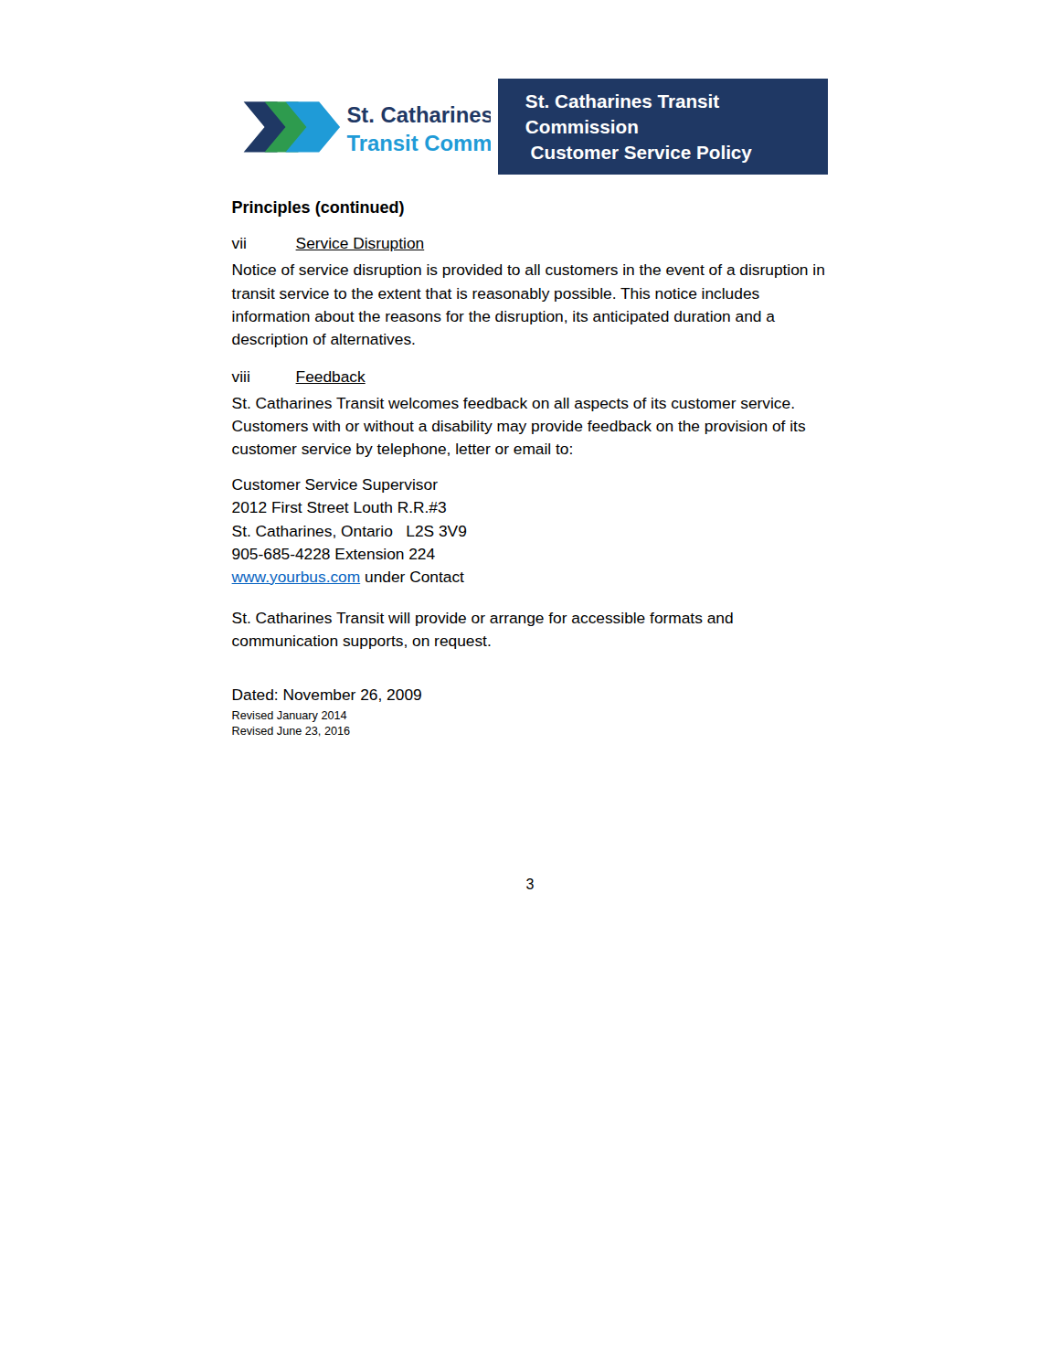St. Catharines Transit Commission
St. Catharines Transit Commission
Customer Service Policy
Principles (continued)
vii Service Disruption
Notice of service disruption is provided to all customers in the event of a disruption in transit service to the extent that is reasonably possible. This notice includes information about the reasons for the disruption, its anticipated duration and a description of alternatives.
viii Feedback
St. Catharines Transit welcomes feedback on all aspects of its customer service. Customers with or without a disability may provide feedback on the provision of its customer service by telephone, letter or email to:
Customer Service Supervisor
2012 First Street Louth R.R.#3
St. Catharines, Ontario L2S 3V9
905-685-4228 Extension 224
www.yourbus.com under Contact
St. Catharines Transit will provide or arrange for accessible formats and communication supports, on request.
Dated: November 26, 2009
Revised January 2014
Revised June 23, 2016
3